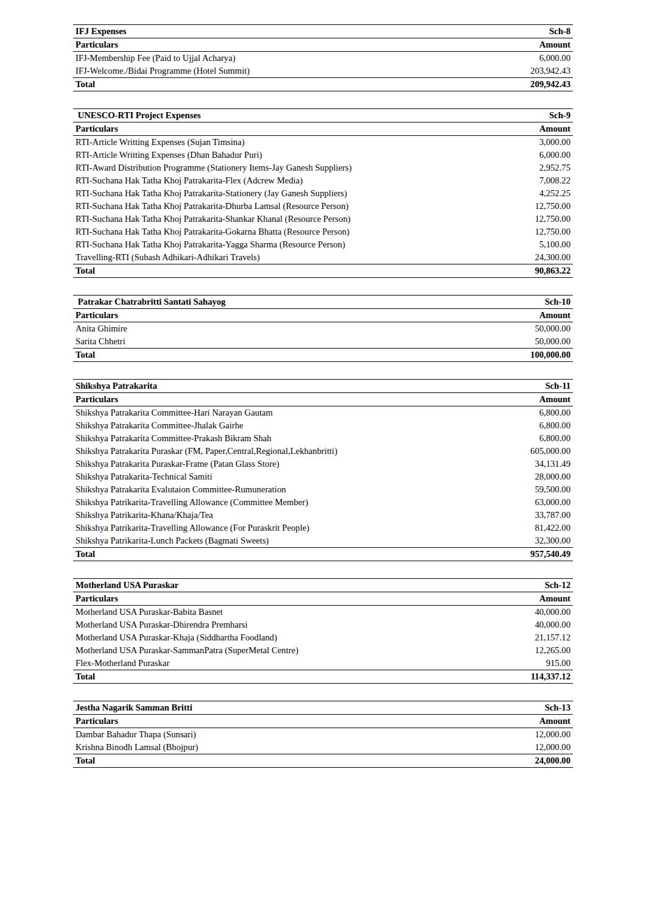| IFJ Expenses | Sch-8 |
| --- | --- |
| Particulars | Amount |
| IFJ-Membership Fee (Paid to Ujjal Acharya) | 6,000.00 |
| IFJ-Welcome./Bidai Programme (Hotel Summit) | 203,942.43 |
| Total | 209,942.43 |
| UNESCO-RTI Project Expenses | Sch-9 |
| --- | --- |
| Particulars | Amount |
| RTI-Article Writting Expenses (Sujan Timsina) | 3,000.00 |
| RTI-Article Writting Expenses (Dhan Bahadur Puri) | 6,000.00 |
| RTI-Award Distribution Programme (Stationery Items-Jay Ganesh Suppliers) | 2,952.75 |
| RTI-Suchana Hak Tatha Khoj Patrakarita-Flex (Adcrew Media) | 7,008.22 |
| RTI-Suchana Hak Tatha Khoj Patrakarita-Stationery (Jay Ganesh Suppliers) | 4,252.25 |
| RTI-Suchana Hak Tatha Khoj Patrakarita-Dhurba Lamsal (Resource Person) | 12,750.00 |
| RTI-Suchana Hak Tatha Khoj Patrakarita-Shankar Khanal (Resource Person) | 12,750.00 |
| RTI-Suchana Hak Tatha Khoj Patrakarita-Gokarna Bhatta (Resource Person) | 12,750.00 |
| RTI-Suchana Hak Tatha Khoj Patrakarita-Yagga Sharma (Resource Person) | 5,100.00 |
| Travelling-RTI (Subash Adhikari-Adhikari Travels) | 24,300.00 |
| Total | 90,863.22 |
| Patrakar Chatrabritti Santati Sahayog | Sch-10 |
| --- | --- |
| Particulars | Amount |
| Anita Ghimire | 50,000.00 |
| Sarita Chhetri | 50,000.00 |
| Total | 100,000.00 |
| Shikshya Patrakarita | Sch-11 |
| --- | --- |
| Particulars | Amount |
| Shikshya Patrakarita Committee-Hari Narayan Gautam | 6,800.00 |
| Shikshya Patrakarita Committee-Jhalak Gairhe | 6,800.00 |
| Shikshya Patrakarita Committee-Prakash Bikram Shah | 6,800.00 |
| Shikshya Patrakarita Puraskar (FM, Paper,Central,Regional,Lekhanbritti) | 605,000.00 |
| Shikshya Patrakarita Puraskar-Frame (Patan Glass Store) | 34,131.49 |
| Shikshya Patrakarita-Technical Samiti | 28,000.00 |
| Shikshya Patrakarita Evalutaion Committee-Rumuneration | 59,500.00 |
| Shikshya Patrikarita-Travelling Allowance (Committee Member) | 63,000.00 |
| Shikshya Patrikarita-Khana/Khaja/Tea | 33,787.00 |
| Shikshya Patrikarita-Travelling Allowance (For Puraskrit People) | 81,422.00 |
| Shikshya Patrikarita-Lunch Packets (Bagmati Sweets) | 32,300.00 |
| Total | 957,540.49 |
| Motherland USA Puraskar | Sch-12 |
| --- | --- |
| Particulars | Amount |
| Motherland USA Puraskar-Babita Basnet | 40,000.00 |
| Motherland USA Puraskar-Dhirendra Premharsi | 40,000.00 |
| Motherland USA Puraskar-Khaja (Siddhartha Foodland) | 21,157.12 |
| Motherland USA Puraskar-SammanPatra (SuperMetal Centre) | 12,265.00 |
| Flex-Motherland Puraskar | 915.00 |
| Total | 114,337.12 |
| Jestha Nagarik Samman Britti | Sch-13 |
| --- | --- |
| Particulars | Amount |
| Dambar Bahadur Thapa (Sunsari) | 12,000.00 |
| Krishna Binodh Lamsal (Bhojpur) | 12,000.00 |
| Total | 24,000.00 |